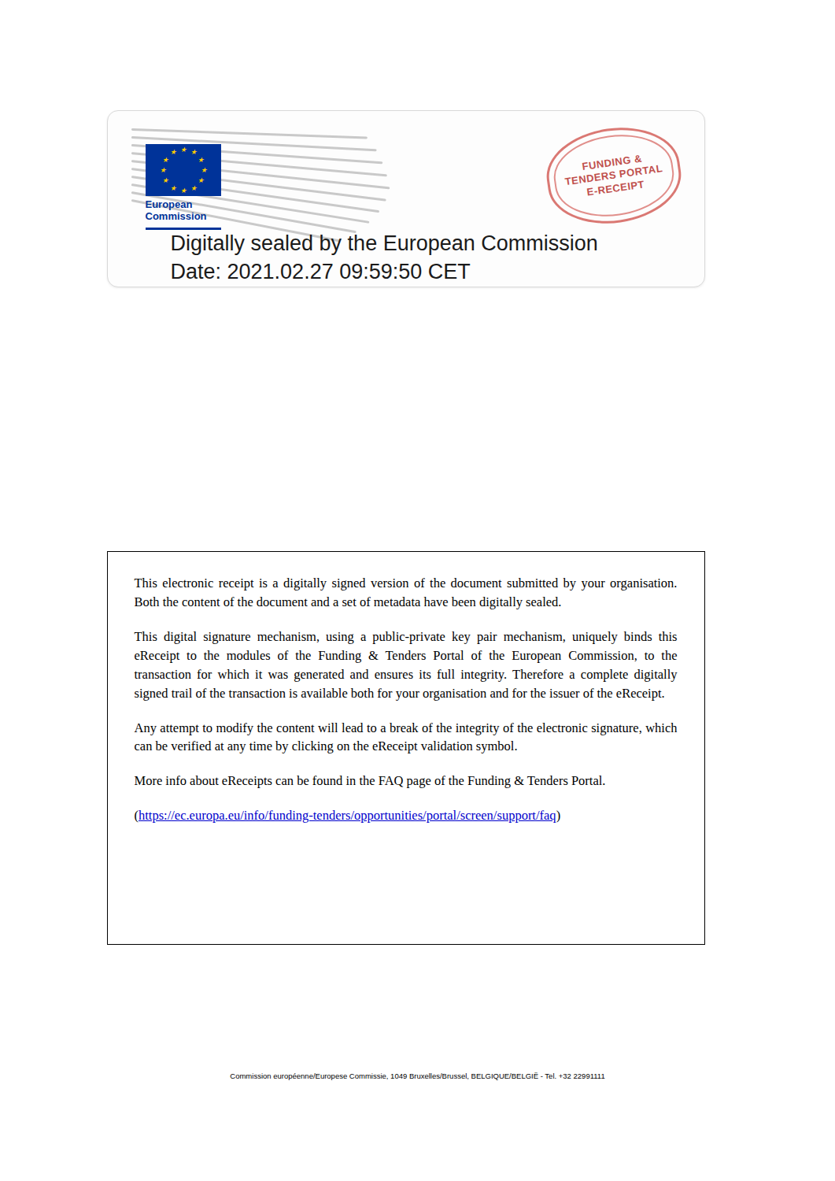European
Commission
FUNDING &
TENDERS PORTAL
E-RECEIPT
Digitally sealed by the European Commission
Date: 2021.02.27 09:59:50 CET
This electronic receipt is a digitally signed version of the document submitted by your organisation. Both the content of the document and a set of metadata have been digitally sealed.
This digital signature mechanism, using a public-private key pair mechanism, uniquely binds this eReceipt to the modules of the Funding & Tenders Portal of the European Commission, to the transaction for which it was generated and ensures its full integrity. Therefore a complete digitally signed trail of the transaction is available both for your organisation and for the issuer of the eReceipt.
Any attempt to modify the content will lead to a break of the integrity of the electronic signature, which can be verified at any time by clicking on the eReceipt validation symbol.
More info about eReceipts can be found in the FAQ page of the Funding & Tenders Portal.
(https://ec.europa.eu/info/funding-tenders/opportunities/portal/screen/support/faq)
Commission européenne/Europese Commissie, 1049 Bruxelles/Brussel, BELGIQUE/BELGIË - Tel. +32 22991111